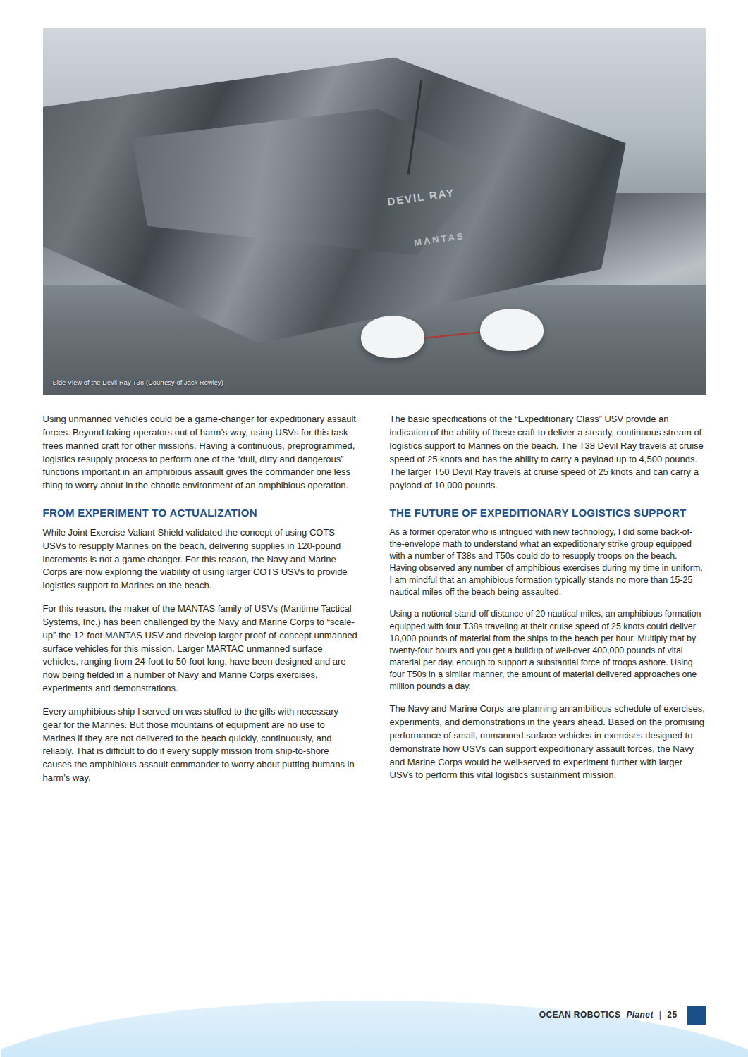DEVIL RAY
MANTAS
Side View of the Devil Ray T38 (Courtesy of Jack Rowley)
Using unmanned vehicles could be a game-changer for expeditionary assault forces. Beyond taking operators out of harm’s way, using USVs for this task frees manned craft for other missions. Having a continuous, preprogrammed, logistics resupply process to perform one of the “dull, dirty and dangerous” functions important in an amphibious assault gives the commander one less thing to worry about in the chaotic environment of an amphibious operation.
From Experiment to Actualization
While Joint Exercise Valiant Shield validated the concept of using COTS USVs to resupply Marines on the beach, delivering supplies in 120-pound increments is not a game changer. For this reason, the Navy and Marine Corps are now exploring the viability of using larger COTS USVs to provide logistics support to Marines on the beach.
For this reason, the maker of the MANTAS family of USVs (Maritime Tactical Systems, Inc.) has been challenged by the Navy and Marine Corps to “scale-up” the 12-foot MANTAS USV and develop larger proof-of-concept unmanned surface vehicles for this mission. Larger MARTAC unmanned surface vehicles, ranging from 24-foot to 50-foot long, have been designed and are now being fielded in a number of Navy and Marine Corps exercises, experiments and demonstrations.
Every amphibious ship I served on was stuffed to the gills with necessary gear for the Marines. But those mountains of equipment are no use to Marines if they are not delivered to the beach quickly, continuously, and reliably. That is difficult to do if every supply mission from ship-to-shore causes the amphibious assault commander to worry about putting humans in harm’s way.
The basic specifications of the “Expeditionary Class” USV provide an indication of the ability of these craft to deliver a steady, continuous stream of logistics support to Marines on the beach. The T38 Devil Ray travels at cruise speed of 25 knots and has the ability to carry a payload up to 4,500 pounds. The larger T50 Devil Ray travels at cruise speed of 25 knots and can carry a payload of 10,000 pounds.
The Future of Expeditionary Logistics Support
As a former operator who is intrigued with new technology, I did some back-of-the-envelope math to understand what an expeditionary strike group equipped with a number of T38s and T50s could do to resupply troops on the beach. Having observed any number of amphibious exercises during my time in uniform, I am mindful that an amphibious formation typically stands no more than 15-25 nautical miles off the beach being assaulted.
Using a notional stand-off distance of 20 nautical miles, an amphibious formation equipped with four T38s traveling at their cruise speed of 25 knots could deliver 18,000 pounds of material from the ships to the beach per hour. Multiply that by twenty-four hours and you get a buildup of well-over 400,000 pounds of vital material per day, enough to support a substantial force of troops ashore. Using four T50s in a similar manner, the amount of material delivered approaches one million pounds a day.
The Navy and Marine Corps are planning an ambitious schedule of exercises, experiments, and demonstrations in the years ahead. Based on the promising performance of small, unmanned surface vehicles in exercises designed to demonstrate how USVs can support expeditionary assault forces, the Navy and Marine Corps would be well-served to experiment further with larger USVs to perform this vital logistics sustainment mission.
OCEAN ROBOTICS Planet | 25